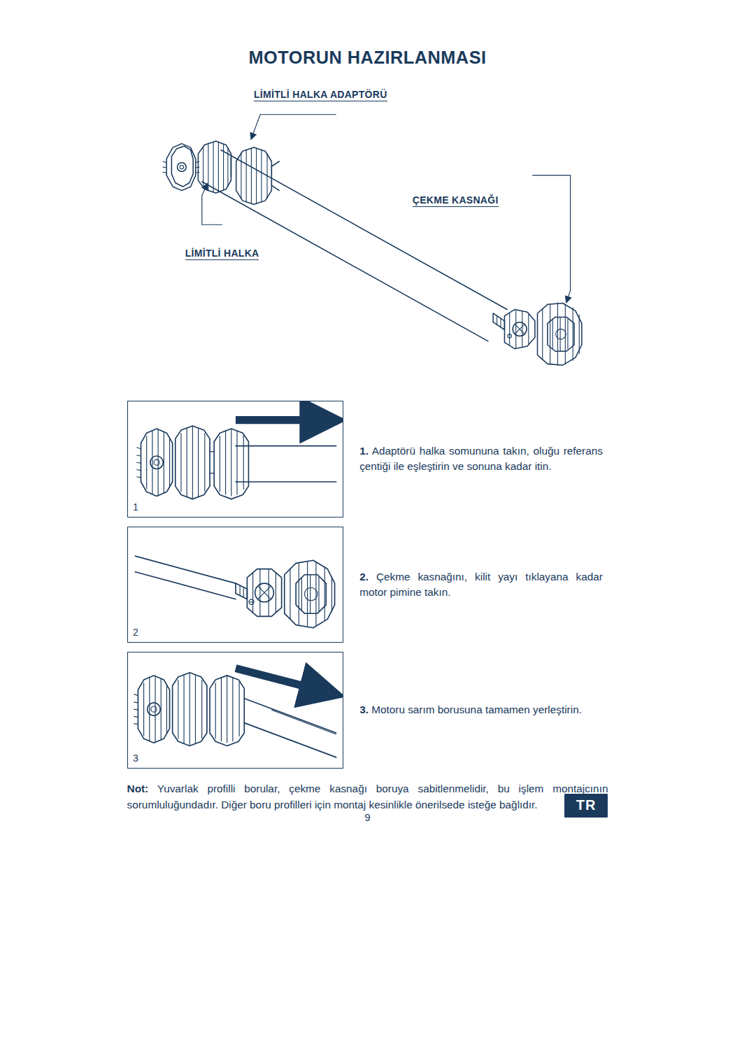MOTORUN HAZIRLANMASI
============================================================ TOP DIAGRAM : tube with motor, limit ring, adaptor, drive wheel ============================================================
LİMİTLİ HALKA ADAPTÖRÜ
ÇEKME KASNAĞI
LİMİTLİ HALKA
============================================================ STEPS ============================================================
1
1. Adaptörü halka somununa takın, oluğu referans çentiği ile eşleştirin ve sonuna kadar itin.
2
2. Çekme kasnağını, kilit yayı tıklayana kadar motor pimine takın.
3
3. Motoru sarım borusuna tamamen yerleştirin.
============================================================ NOTE ============================================================
Not: Yuvarlak profilli borular, çekme kasnağı boruya sabitlenmelidir, bu işlem montajcının sorumluluğundadır. Diğer boru profilleri için montaj kesinlikle önerilsede isteğe bağlıdır.
============================================================ FOOTER ============================================================
9 TR